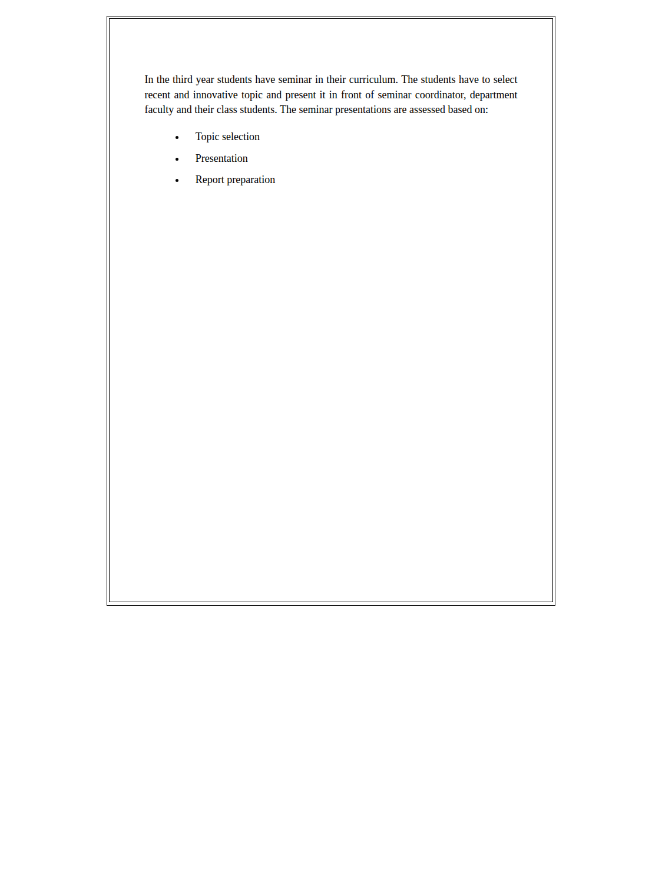In the third year students have seminar in their curriculum. The students have to select recent and innovative topic and present it in front of seminar coordinator, department faculty and their class students. The seminar presentations are assessed based on:
Topic selection
Presentation
Report preparation